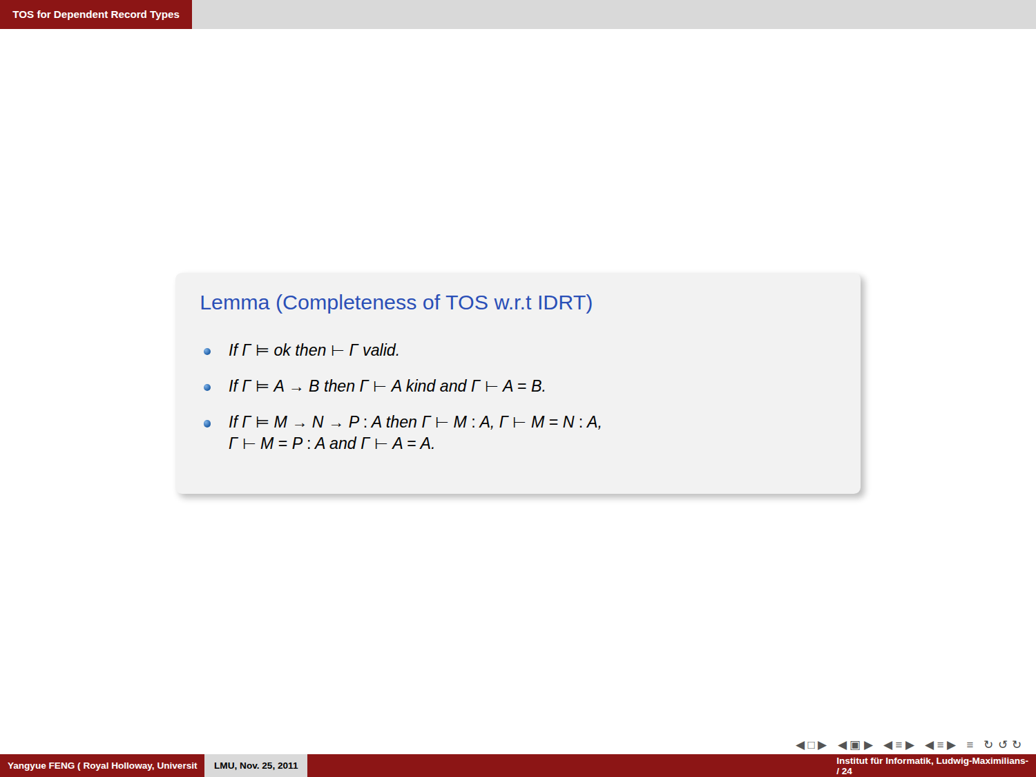TOS for Dependent Record Types
Lemma (Completeness of TOS w.r.t IDRT)
If Γ ⊨ ok then ⊢ Γ valid.
If Γ ⊨ A → B then Γ ⊢ A kind and Γ ⊢ A = B.
If Γ ⊨ M → N → P : A then Γ ⊢ M : A, Γ ⊢ M = N : A,
Γ ⊢ M = P : A and Γ ⊢ A = A.
◀ □ ▶ ◀ ▣ ▶ ◀ ≡ ▶ ◀ ≡ ▶ ≡ ↻ ↺ ↻
Yangyue FENG ( Royal Holloway, Universit
LMU, Nov. 25, 2011
Institut für Informatik, Ludwig-Maximilians-
/ 24